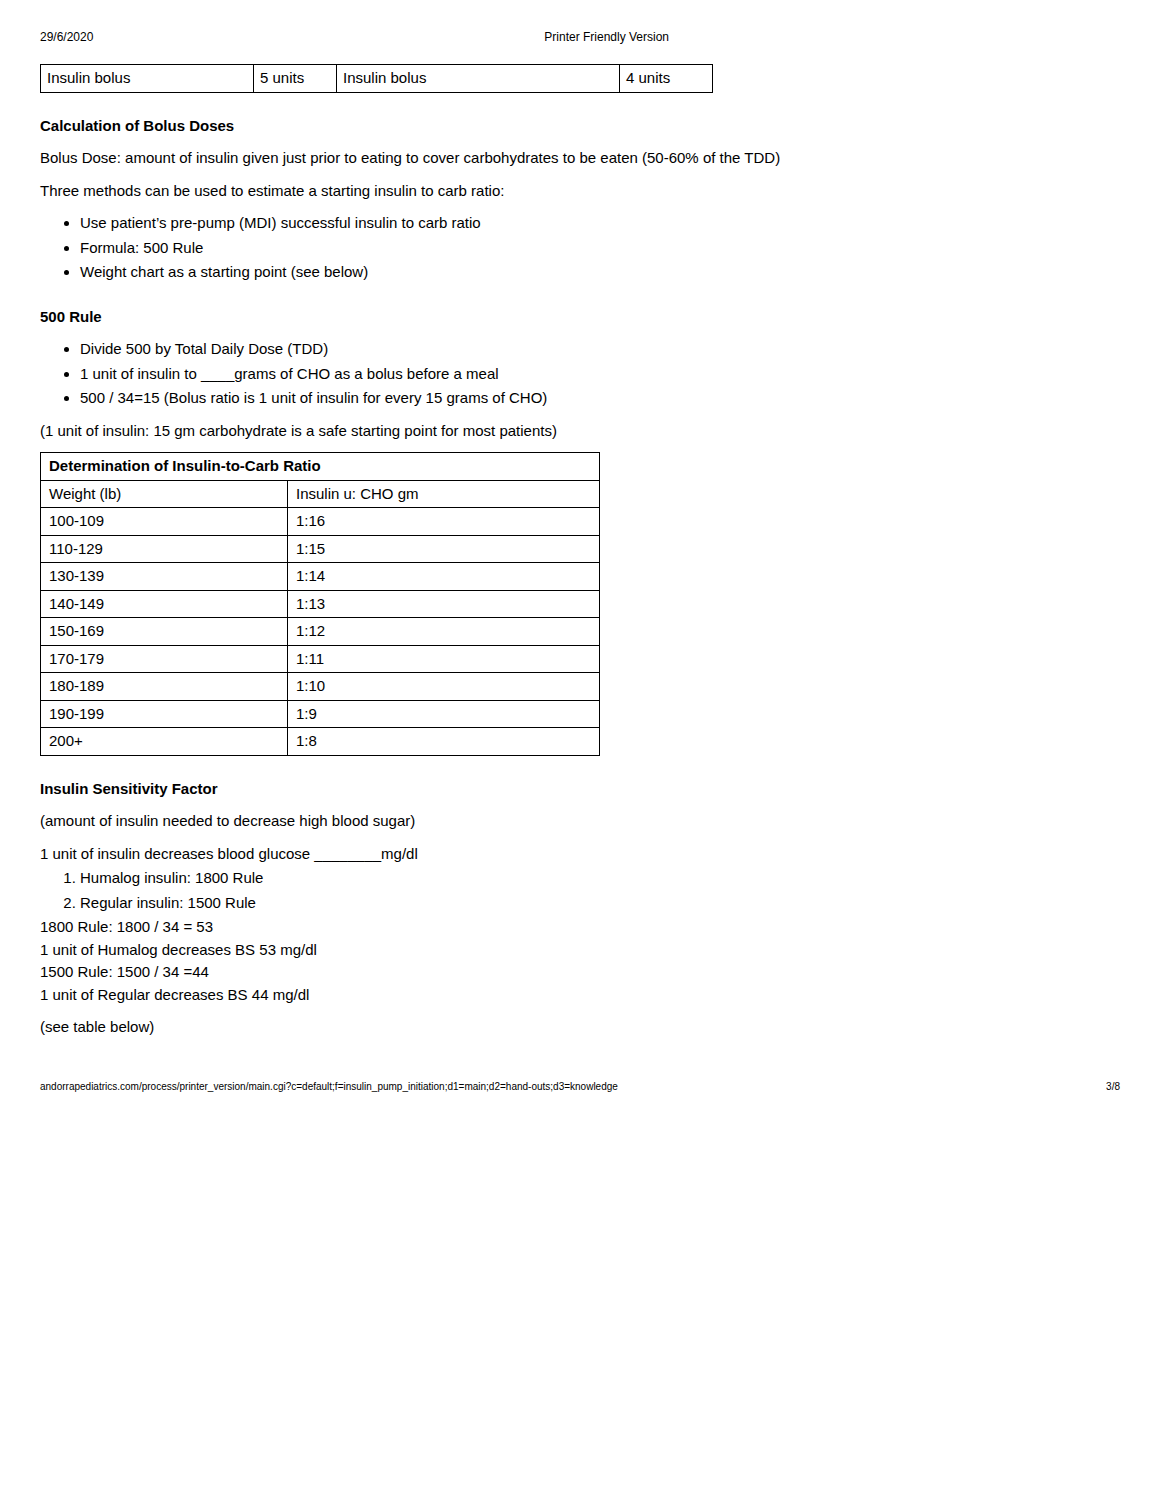29/6/2020
Printer Friendly Version
| Insulin bolus | 5 units | Insulin bolus | 4 units |
Calculation of Bolus Doses
Bolus Dose: amount of insulin given just prior to eating to cover carbohydrates to be eaten (50-60% of the TDD)
Three methods can be used to estimate a starting insulin to carb ratio:
Use patient’s pre-pump (MDI) successful insulin to carb ratio
Formula: 500 Rule
Weight chart as a starting point (see below)
500 Rule
Divide 500 by Total Daily Dose (TDD)
1 unit of insulin to ____grams of CHO as a bolus before a meal
500 / 34=15 (Bolus ratio is 1 unit of insulin for every 15 grams of CHO)
(1 unit of insulin: 15 gm carbohydrate is a safe starting point for most patients)
| Determination of Insulin-to-Carb Ratio |
| --- |
| Weight (lb) | Insulin u: CHO gm |
| 100-109 | 1:16 |
| 110-129 | 1:15 |
| 130-139 | 1:14 |
| 140-149 | 1:13 |
| 150-169 | 1:12 |
| 170-179 | 1:11 |
| 180-189 | 1:10 |
| 190-199 | 1:9 |
| 200+ | 1:8 |
Insulin Sensitivity Factor
(amount of insulin needed to decrease high blood sugar)
1 unit of insulin decreases blood glucose ________mg/dl
Humalog insulin: 1800 Rule
Regular insulin: 1500 Rule
1800 Rule: 1800 / 34 = 53
1 unit of Humalog decreases BS 53 mg/dl
1500 Rule: 1500 / 34 =44
1 unit of Regular decreases BS 44 mg/dl
(see table below)
andorrapediatrics.com/process/printer_version/main.cgi?c=default;f=insulin_pump_initiation;d1=main;d2=hand-outs;d3=knowledge
3/8